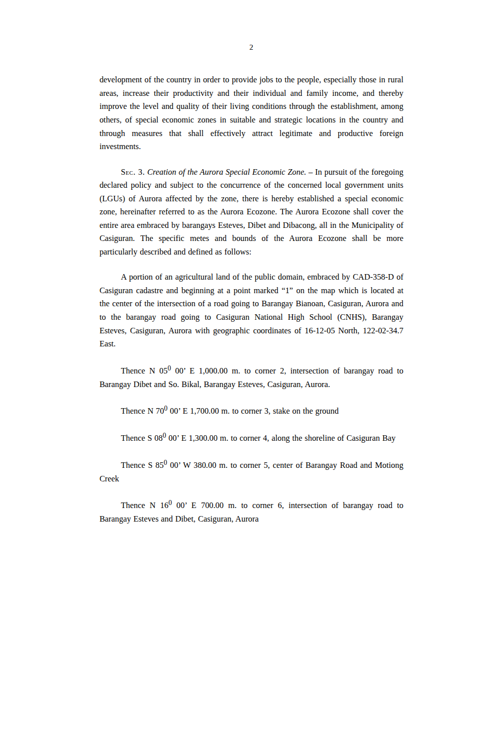2
development of the country in order to provide jobs to the people, especially those in rural areas, increase their productivity and their individual and family income, and thereby improve the level and quality of their living conditions through the establishment, among others, of special economic zones in suitable and strategic locations in the country and through measures that shall effectively attract legitimate and productive foreign investments.
Sec. 3. Creation of the Aurora Special Economic Zone. – In pursuit of the foregoing declared policy and subject to the concurrence of the concerned local government units (LGUs) of Aurora affected by the zone, there is hereby established a special economic zone, hereinafter referred to as the Aurora Ecozone. The Aurora Ecozone shall cover the entire area embraced by barangays Esteves, Dibet and Dibacong, all in the Municipality of Casiguran. The specific metes and bounds of the Aurora Ecozone shall be more particularly described and defined as follows:
A portion of an agricultural land of the public domain, embraced by CAD-358-D of Casiguran cadastre and beginning at a point marked “1” on the map which is located at the center of the intersection of a road going to Barangay Bianoan, Casiguran, Aurora and to the barangay road going to Casiguran National High School (CNHS), Barangay Esteves, Casiguran, Aurora with geographic coordinates of 16-12-05 North, 122-02-34.7 East.
Thence N 050 00’ E 1,000.00 m. to corner 2, intersection of barangay road to Barangay Dibet and So. Bikal, Barangay Esteves, Casiguran, Aurora.
Thence N 700 00’ E 1,700.00 m. to corner 3, stake on the ground
Thence S 080 00’ E 1,300.00 m. to corner 4, along the shoreline of Casiguran Bay
Thence S 850 00’ W 380.00 m. to corner 5, center of Barangay Road and Motiong Creek
Thence N 160 00’ E 700.00 m. to corner 6, intersection of barangay road to Barangay Esteves and Dibet, Casiguran, Aurora